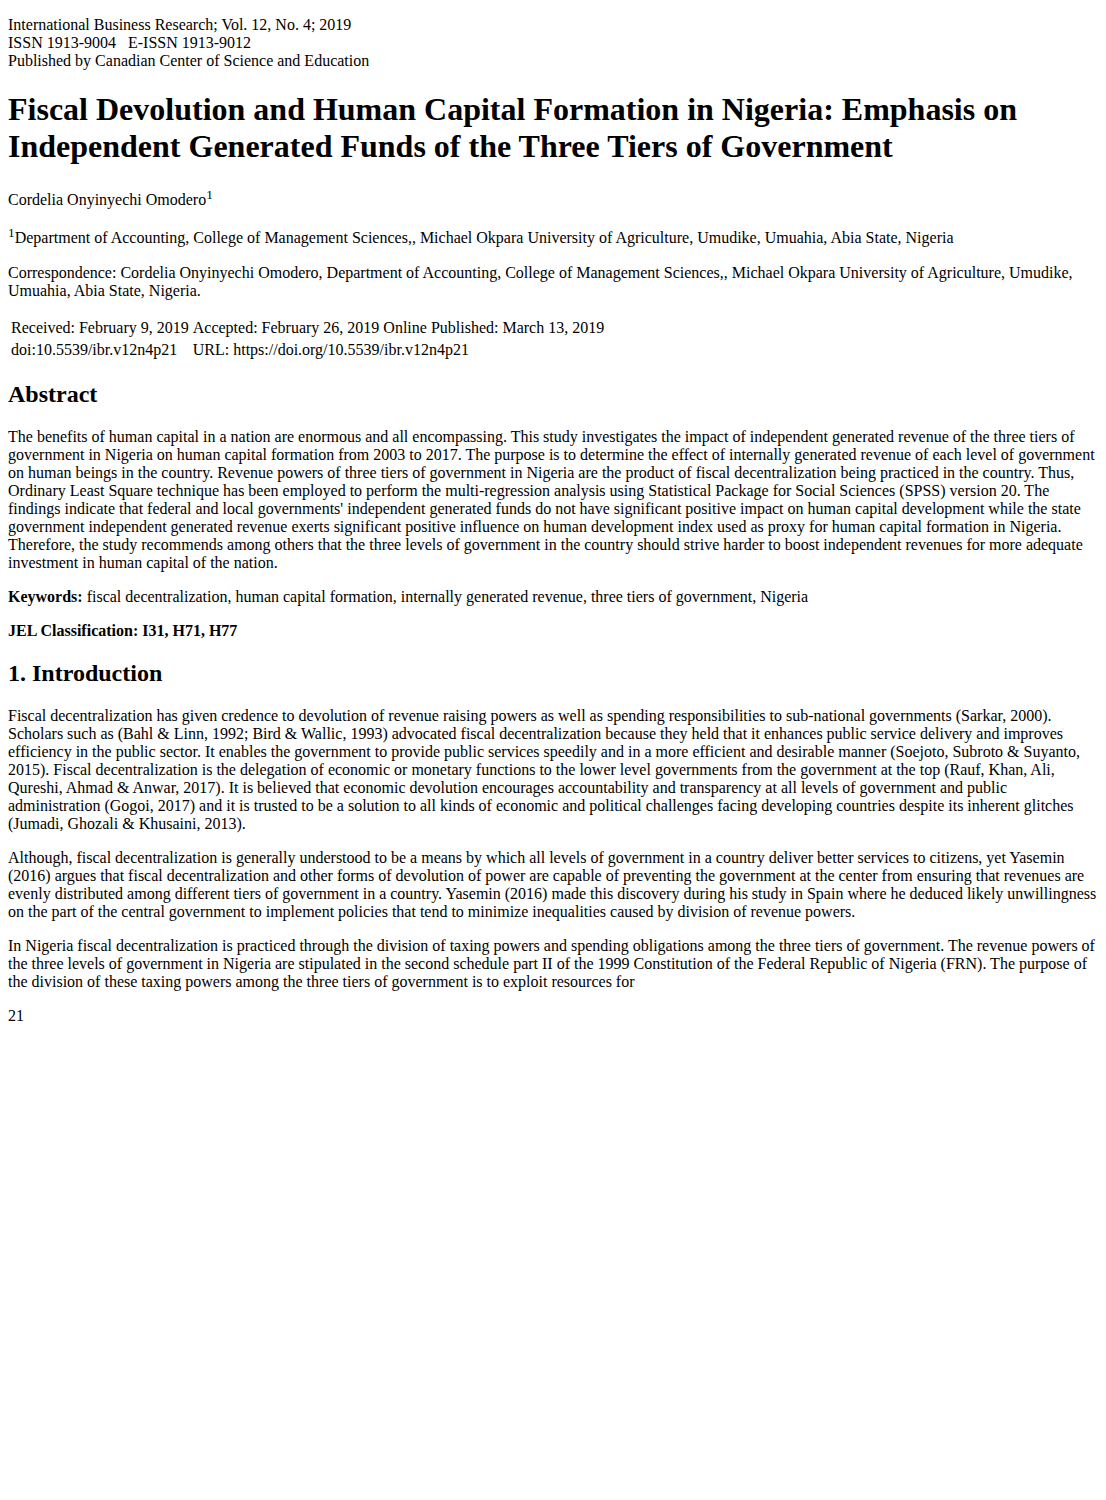International Business Research; Vol. 12, No. 4; 2019
ISSN 1913-9004 E-ISSN 1913-9012
Published by Canadian Center of Science and Education
Fiscal Devolution and Human Capital Formation in Nigeria: Emphasis on Independent Generated Funds of the Three Tiers of Government
Cordelia Onyinyechi Omodero1
1Department of Accounting, College of Management Sciences,, Michael Okpara University of Agriculture, Umudike, Umuahia, Abia State, Nigeria
Correspondence: Cordelia Onyinyechi Omodero, Department of Accounting, College of Management Sciences,, Michael Okpara University of Agriculture, Umudike, Umuahia, Abia State, Nigeria.
| Received: February 9, 2019 | Accepted: February 26, 2019 | Online Published: March 13, 2019 |
| doi:10.5539/ibr.v12n4p21 | URL: https://doi.org/10.5539/ibr.v12n4p21 |
Abstract
The benefits of human capital in a nation are enormous and all encompassing. This study investigates the impact of independent generated revenue of the three tiers of government in Nigeria on human capital formation from 2003 to 2017. The purpose is to determine the effect of internally generated revenue of each level of government on human beings in the country. Revenue powers of three tiers of government in Nigeria are the product of fiscal decentralization being practiced in the country. Thus, Ordinary Least Square technique has been employed to perform the multi-regression analysis using Statistical Package for Social Sciences (SPSS) version 20. The findings indicate that federal and local governments' independent generated funds do not have significant positive impact on human capital development while the state government independent generated revenue exerts significant positive influence on human development index used as proxy for human capital formation in Nigeria. Therefore, the study recommends among others that the three levels of government in the country should strive harder to boost independent revenues for more adequate investment in human capital of the nation.
Keywords: fiscal decentralization, human capital formation, internally generated revenue, three tiers of government, Nigeria
JEL Classification: I31, H71, H77
1. Introduction
Fiscal decentralization has given credence to devolution of revenue raising powers as well as spending responsibilities to sub-national governments (Sarkar, 2000). Scholars such as (Bahl & Linn, 1992; Bird & Wallic, 1993) advocated fiscal decentralization because they held that it enhances public service delivery and improves efficiency in the public sector. It enables the government to provide public services speedily and in a more efficient and desirable manner (Soejoto, Subroto & Suyanto, 2015). Fiscal decentralization is the delegation of economic or monetary functions to the lower level governments from the government at the top (Rauf, Khan, Ali, Qureshi, Ahmad & Anwar, 2017). It is believed that economic devolution encourages accountability and transparency at all levels of government and public administration (Gogoi, 2017) and it is trusted to be a solution to all kinds of economic and political challenges facing developing countries despite its inherent glitches (Jumadi, Ghozali & Khusaini, 2013).
Although, fiscal decentralization is generally understood to be a means by which all levels of government in a country deliver better services to citizens, yet Yasemin (2016) argues that fiscal decentralization and other forms of devolution of power are capable of preventing the government at the center from ensuring that revenues are evenly distributed among different tiers of government in a country. Yasemin (2016) made this discovery during his study in Spain where he deduced likely unwillingness on the part of the central government to implement policies that tend to minimize inequalities caused by division of revenue powers.
In Nigeria fiscal decentralization is practiced through the division of taxing powers and spending obligations among the three tiers of government. The revenue powers of the three levels of government in Nigeria are stipulated in the second schedule part II of the 1999 Constitution of the Federal Republic of Nigeria (FRN). The purpose of the division of these taxing powers among the three tiers of government is to exploit resources for
21